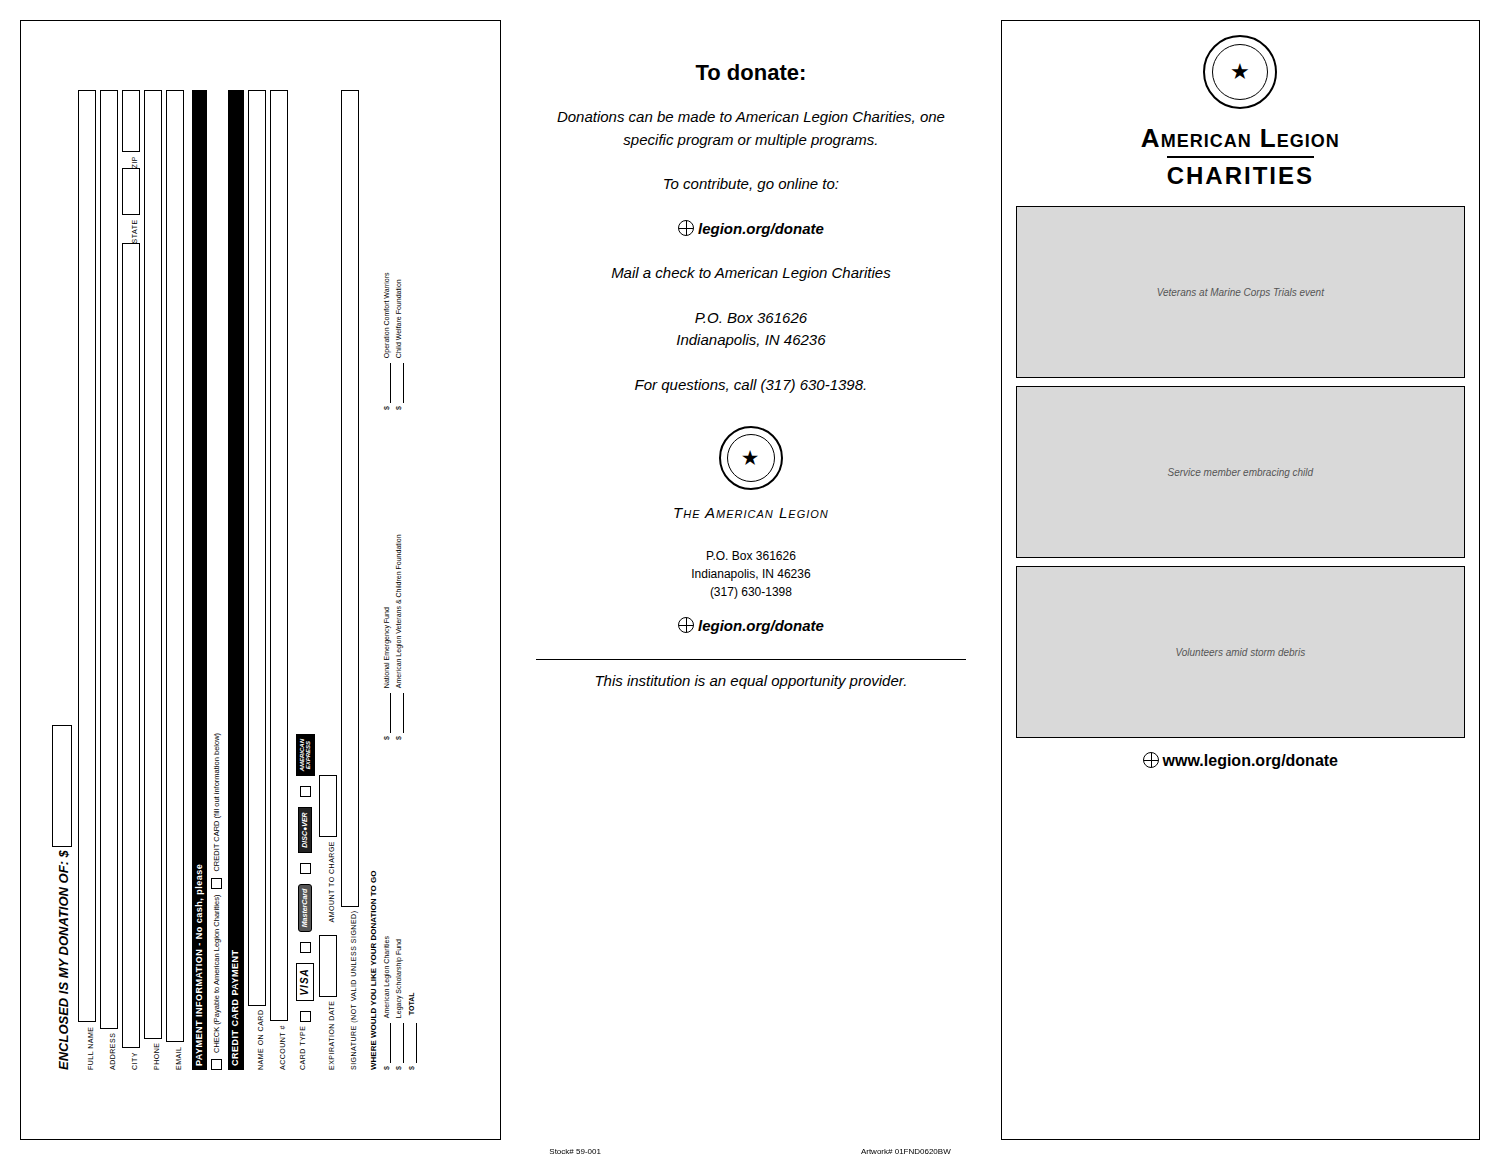ENCLOSED IS MY DONATION OF: $
Full Name
Address
City State Zip
Phone
Email
PAYMENT INFORMATION - No cash, please
CHECK (Payable to American Legion Charities) CREDIT CARD (fill out information below)
CREDIT CARD PAYMENT
Name on Card
Account #
Card Type VISA MasterCard DISC●VER AMERICAN
EXPRESS
Expiration Date Amount to Charge
Signature (not valid unless signed)
WHERE WOULD YOU LIKE YOUR DONATION TO GO
$ American Legion Charities
$ National Emergency Fund
$ Operation Comfort Warriors
$ Legacy Scholarship Fund
$ American Legion Veterans & Children Foundation
$ Child Welfare Foundation
$ TOTAL
To donate:
Donations can be made to American Legion Charities, one specific program or multiple programs.
To contribute, go online to:
legion.org/donate
Mail a check to American Legion Charities
P.O. Box 361626
Indianapolis, IN 46236
For questions, call (317) 630-1398.
★
The American Legion
P.O. Box 361626
Indianapolis, IN 46236
(317) 630-1398
legion.org/donate
This institution is an equal opportunity provider.
★
American Legion
CHARITIES
Veterans at Marine Corps Trials event
Service member embracing child
Volunteers amid storm debris
www.legion.org/donate
Stock# 59-001 Artwork# 01FND0620BW